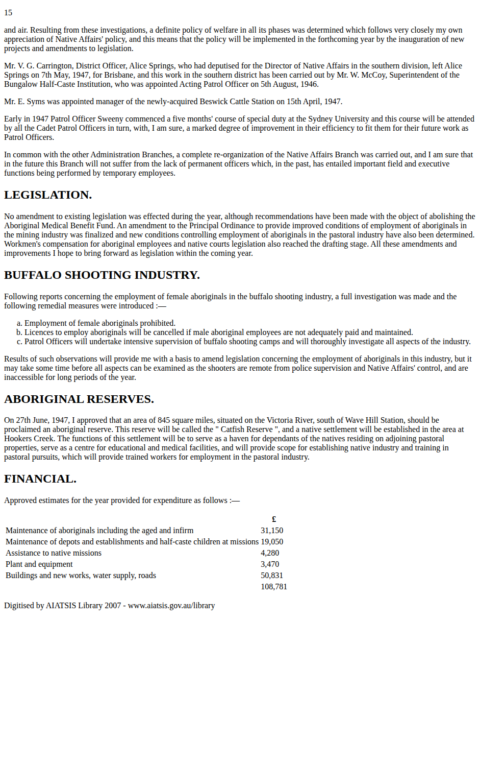15
and air. Resulting from these investigations, a definite policy of welfare in all its phases was determined which follows very closely my own appreciation of Native Affairs' policy, and this means that the policy will be implemented in the forthcoming year by the inauguration of new projects and amendments to legislation.
Mr. V. G. Carrington, District Officer, Alice Springs, who had deputised for the Director of Native Affairs in the southern division, left Alice Springs on 7th May, 1947, for Brisbane, and this work in the southern district has been carried out by Mr. W. McCoy, Superintendent of the Bungalow Half-Caste Institution, who was appointed Acting Patrol Officer on 5th August, 1946.
Mr. E. Syms was appointed manager of the newly-acquired Beswick Cattle Station on 15th April, 1947.
Early in 1947 Patrol Officer Sweeny commenced a five months' course of special duty at the Sydney University and this course will be attended by all the Cadet Patrol Officers in turn, with, I am sure, a marked degree of improvement in their efficiency to fit them for their future work as Patrol Officers.
In common with the other Administration Branches, a complete re-organization of the Native Affairs Branch was carried out, and I am sure that in the future this Branch will not suffer from the lack of permanent officers which, in the past, has entailed important field and executive functions being performed by temporary employees.
LEGISLATION.
No amendment to existing legislation was effected during the year, although recommendations have been made with the object of abolishing the Aboriginal Medical Benefit Fund. An amendment to the Principal Ordinance to provide improved conditions of employment of aboriginals in the mining industry was finalized and new conditions controlling employment of aboriginals in the pastoral industry have also been determined. Workmen's compensation for aboriginal employees and native courts legislation also reached the drafting stage. All these amendments and improvements I hope to bring forward as legislation within the coming year.
BUFFALO SHOOTING INDUSTRY.
Following reports concerning the employment of female aboriginals in the buffalo shooting industry, a full investigation was made and the following remedial measures were introduced :—
Employment of female aboriginals prohibited.
Licences to employ aboriginals will be cancelled if male aboriginal employees are not adequately paid and maintained.
Patrol Officers will undertake intensive supervision of buffalo shooting camps and will thoroughly investigate all aspects of the industry.
Results of such observations will provide me with a basis to amend legislation concerning the employment of aboriginals in this industry, but it may take some time before all aspects can be examined as the shooters are remote from police supervision and Native Affairs' control, and are inaccessible for long periods of the year.
ABORIGINAL RESERVES.
On 27th June, 1947, I approved that an area of 845 square miles, situated on the Victoria River, south of Wave Hill Station, should be proclaimed an aboriginal reserve. This reserve will be called the " Catfish Reserve ", and a native settlement will be established in the area at Hookers Creek. The functions of this settlement will be to serve as a haven for dependants of the natives residing on adjoining pastoral properties, serve as a centre for educational and medical facilities, and will provide scope for establishing native industry and training in pastoral pursuits, which will provide trained workers for employment in the pastoral industry.
FINANCIAL.
Approved estimates for the year provided for expenditure as follows :—
| | £ |
| --- | --- |
| Maintenance of aboriginals including the aged and infirm | 31,150 |
| Maintenance of depots and establishments and half-caste children at missions | 19,050 |
| Assistance to native missions | 4,280 |
| Plant and equipment | 3,470 |
| Buildings and new works, water supply, roads | 50,831 |
| | 108,781 |
Digitised by AIATSIS Library 2007 - www.aiatsis.gov.au/library